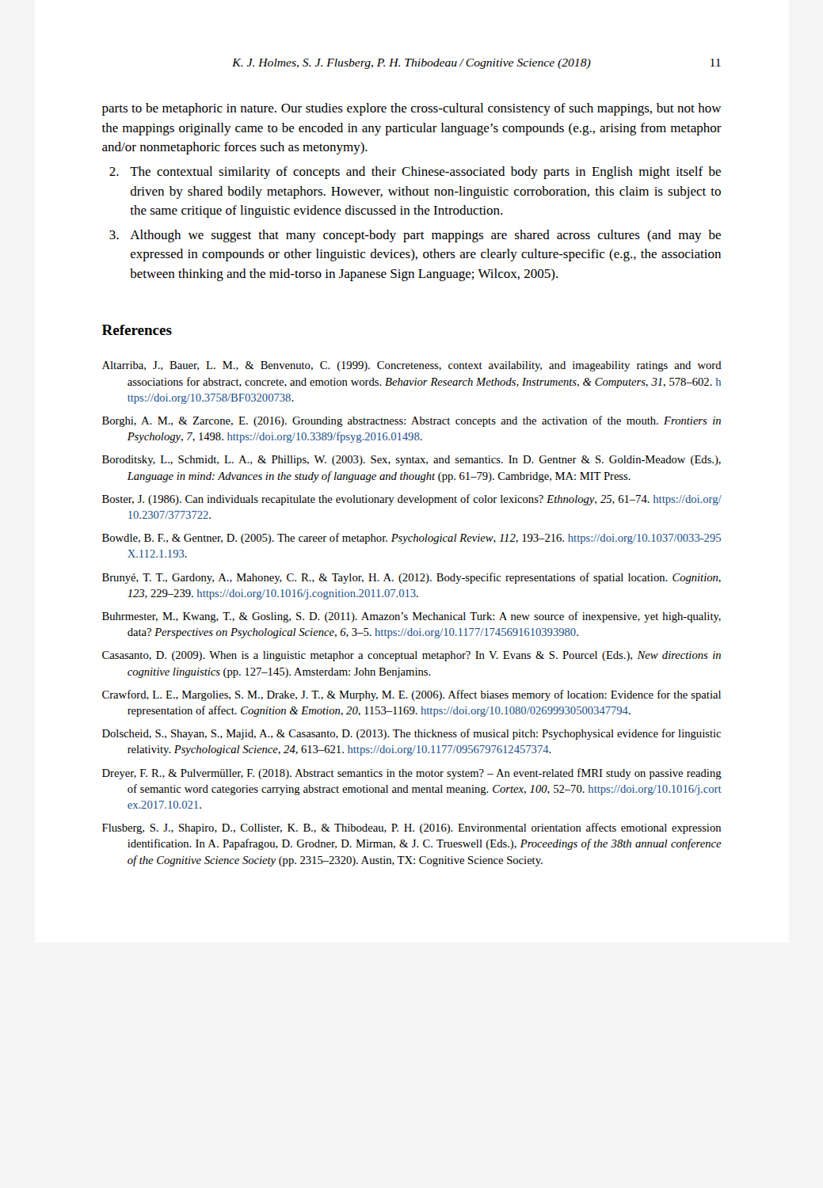K. J. Holmes, S. J. Flusberg, P. H. Thibodeau / Cognitive Science (2018) 11
parts to be metaphoric in nature. Our studies explore the cross-cultural consistency of such mappings, but not how the mappings originally came to be encoded in any particular language’s compounds (e.g., arising from metaphor and/or nonmetaphoric forces such as metonymy).
The contextual similarity of concepts and their Chinese-associated body parts in English might itself be driven by shared bodily metaphors. However, without non-linguistic corroboration, this claim is subject to the same critique of linguistic evidence discussed in the Introduction.
Although we suggest that many concept-body part mappings are shared across cultures (and may be expressed in compounds or other linguistic devices), others are clearly culture-specific (e.g., the association between thinking and the mid-torso in Japanese Sign Language; Wilcox, 2005).
References
Altarriba, J., Bauer, L. M., & Benvenuto, C. (1999). Concreteness, context availability, and imageability ratings and word associations for abstract, concrete, and emotion words. Behavior Research Methods, Instruments, & Computers, 31, 578–602. https://doi.org/10.3758/BF03200738.
Borghi, A. M., & Zarcone, E. (2016). Grounding abstractness: Abstract concepts and the activation of the mouth. Frontiers in Psychology, 7, 1498. https://doi.org/10.3389/fpsyg.2016.01498.
Boroditsky, L., Schmidt, L. A., & Phillips, W. (2003). Sex, syntax, and semantics. In D. Gentner & S. Goldin-Meadow (Eds.), Language in mind: Advances in the study of language and thought (pp. 61–79). Cambridge, MA: MIT Press.
Boster, J. (1986). Can individuals recapitulate the evolutionary development of color lexicons? Ethnology, 25, 61–74. https://doi.org/10.2307/3773722.
Bowdle, B. F., & Gentner, D. (2005). The career of metaphor. Psychological Review, 112, 193–216. https://doi.org/10.1037/0033-295X.112.1.193.
Brunyé, T. T., Gardony, A., Mahoney, C. R., & Taylor, H. A. (2012). Body-specific representations of spatial location. Cognition, 123, 229–239. https://doi.org/10.1016/j.cognition.2011.07.013.
Buhrmester, M., Kwang, T., & Gosling, S. D. (2011). Amazon’s Mechanical Turk: A new source of inexpensive, yet high-quality, data? Perspectives on Psychological Science, 6, 3–5. https://doi.org/10.1177/1745691610393980.
Casasanto, D. (2009). When is a linguistic metaphor a conceptual metaphor? In V. Evans & S. Pourcel (Eds.), New directions in cognitive linguistics (pp. 127–145). Amsterdam: John Benjamins.
Crawford, L. E., Margolies, S. M., Drake, J. T., & Murphy, M. E. (2006). Affect biases memory of location: Evidence for the spatial representation of affect. Cognition & Emotion, 20, 1153–1169. https://doi.org/10.1080/02699930500347794.
Dolscheid, S., Shayan, S., Majid, A., & Casasanto, D. (2013). The thickness of musical pitch: Psychophysical evidence for linguistic relativity. Psychological Science, 24, 613–621. https://doi.org/10.1177/0956797612457374.
Dreyer, F. R., & Pulvermüller, F. (2018). Abstract semantics in the motor system? – An event-related fMRI study on passive reading of semantic word categories carrying abstract emotional and mental meaning. Cortex, 100, 52–70. https://doi.org/10.1016/j.cortex.2017.10.021.
Flusberg, S. J., Shapiro, D., Collister, K. B., & Thibodeau, P. H. (2016). Environmental orientation affects emotional expression identification. In A. Papafragou, D. Grodner, D. Mirman, & J. C. Trueswell (Eds.), Proceedings of the 38th annual conference of the Cognitive Science Society (pp. 2315–2320). Austin, TX: Cognitive Science Society.